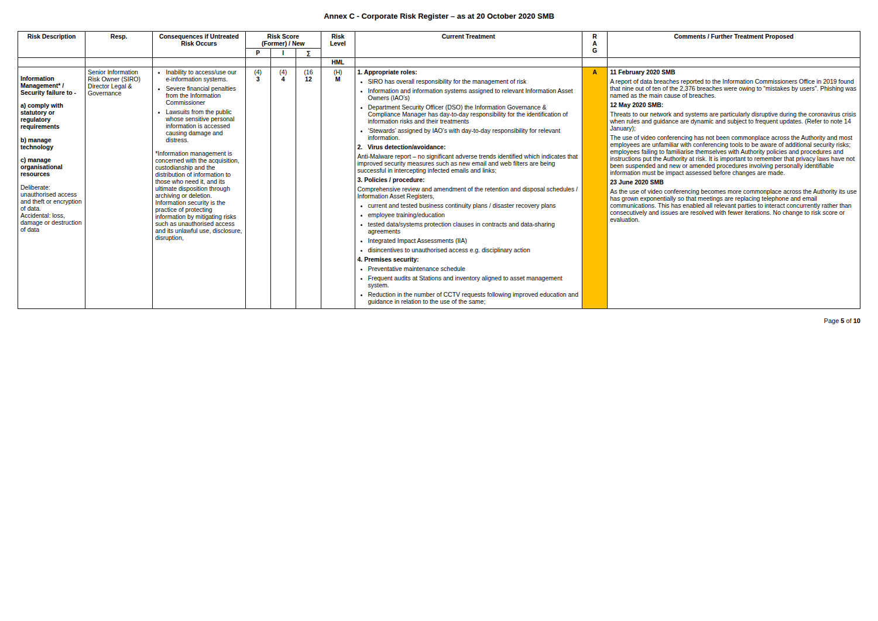Annex C - Corporate Risk Register – as at 20 October 2020 SMB
| Risk Description | Resp. | Consequences if Untreated Risk Occurs | Risk Score (Former) / New | Risk Level | Current Treatment | R A G | Comments / Further Treatment Proposed |
| --- | --- | --- | --- | --- | --- | --- | --- |
| P | I | ∑ |
| | | | | | | HML | | | |
| Information Management* / Security failure to - a) comply with statutory or regulatory requirements b) manage technology c) manage organisational resources Deliberate: unauthorised access and theft or encryption of data. Accidental: loss, damage or destruction of data | Senior Information Risk Owner (SIRO) Director Legal & Governance | Inability to access/use our e-information systems. Severe financial penalties from the Information Commissioner Lawsuits from the public whose sensitive personal information is accessed causing damage and distress. *Information management is concerned with the acquisition, custodianship and the distribution of information to those who need it, and its ultimate disposition through archiving or deletion. Information security is the practice of protecting information by mitigating risks such as unauthorised access and its unlawful use, disclosure, disruption, | (4) 3 | (4) 4 | (16 12 | (H) M | 1. Appropriate roles: SIRO has overall responsibility for the management of risk Information and information systems assigned to relevant Information Asset Owners (IAO’s) Department Security Officer (DSO) the Information Governance & Compliance Manager has day-to-day responsibility for the identification of information risks and their treatments ‘Stewards’ assigned by IAO’s with day-to-day responsibility for relevant information. 2. Virus detection/avoidance: Anti-Malware report – no significant adverse trends identified which indicates that improved security measures such as new email and web filters are being successful in intercepting infected emails and links; 3. Policies / procedure: Comprehensive review and amendment of the retention and disposal schedules / Information Asset Registers, current and tested business continuity plans / disaster recovery plans employee training/education tested data/systems protection clauses in contracts and data-sharing agreements Integrated Impact Assessments (IIA) disincentives to unauthorised access e.g. disciplinary action 4. Premises security: Preventative maintenance schedule Frequent audits at Stations and inventory aligned to asset management system. Reduction in the number of CCTV requests following improved education and guidance in relation to the use of the same; | A | 11 February 2020 SMB A report of data breaches reported to the Information Commissioners Office in 2019 found that nine out of ten of the 2,376 breaches were owing to “mistakes by users”. Phishing was named as the main cause of breaches. 12 May 2020 SMB: Threats to our network and systems are particularly disruptive during the coronavirus crisis when rules and guidance are dynamic and subject to frequent updates. (Refer to note 14 January); The use of video conferencing has not been commonplace across the Authority and most employees are unfamiliar with conferencing tools to be aware of additional security risks; employees failing to familiarise themselves with Authority policies and procedures and instructions put the Authority at risk. It is important to remember that privacy laws have not been suspended and new or amended procedures involving personally identifiable information must be impact assessed before changes are made. 23 June 2020 SMB As the use of video conferencing becomes more commonplace across the Authority its use has grown exponentially so that meetings are replacing telephone and email communications. This has enabled all relevant parties to interact concurrently rather than consecutively and issues are resolved with fewer iterations. No change to risk score or evaluation. |
Page 5 of 10